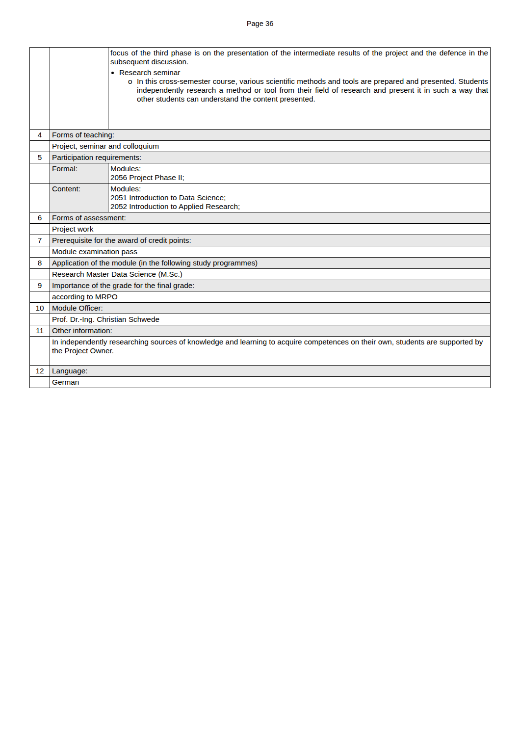Page 36
| | | focus of the third phase is on the presentation of the intermediate results of the project and the defence in the subsequent discussion. Research seminar In this cross-semester course, various scientific methods and tools are prepared and presented. Students independently research a method or tool from their field of research and present it in such a way that other students can understand the content presented. |
| 4 | Forms of teaching: |
| | Project, seminar and colloquium |
| 5 | Participation requirements: |
| | Formal: | Modules: 2056 Project Phase II; |
| | Content: | Modules: 2051 Introduction to Data Science; 2052 Introduction to Applied Research; |
| 6 | Forms of assessment: |
| | Project work |
| 7 | Prerequisite for the award of credit points: |
| | Module examination pass |
| 8 | Application of the module (in the following study programmes) |
| | Research Master Data Science (M.Sc.) |
| 9 | Importance of the grade for the final grade: |
| | according to MRPO |
| 10 | Module Officer: |
| | Prof. Dr.-Ing. Christian Schwede |
| 11 | Other information: |
| | In independently researching sources of knowledge and learning to acquire competences on their own, students are supported by the Project Owner. |
| 12 | Language: |
| | German |